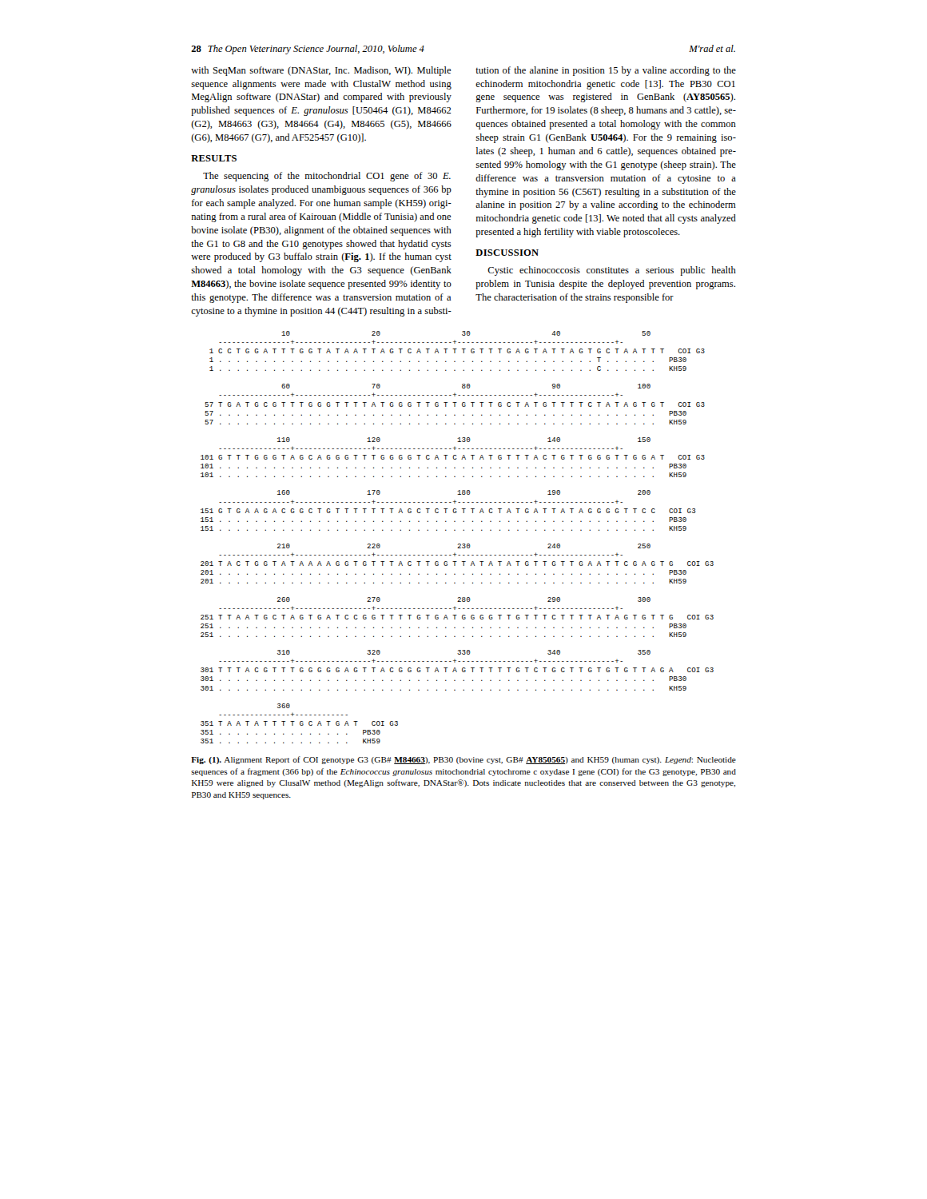28 The Open Veterinary Science Journal, 2010, Volume 4
M'rad et al.
with SeqMan software (DNAStar, Inc. Madison, WI). Multiple sequence alignments were made with ClustalW method using MegAlign software (DNAStar) and compared with previously published sequences of E. granulosus [U50464 (G1), M84662 (G2), M84663 (G3), M84664 (G4), M84665 (G5), M84666 (G6), M84667 (G7), and AF525457 (G10)].
RESULTS
The sequencing of the mitochondrial CO1 gene of 30 E. granulosus isolates produced unambiguous sequences of 366 bp for each sample analyzed. For one human sample (KH59) originating from a rural area of Kairouan (Middle of Tunisia) and one bovine isolate (PB30), alignment of the obtained sequences with the G1 to G8 and the G10 genotypes showed that hydatid cysts were produced by G3 buffalo strain (Fig. 1). If the human cyst showed a total homology with the G3 sequence (GenBank M84663), the bovine isolate sequence presented 99% identity to this genotype. The difference was a transversion mutation of a cytosine to a thymine in position 44 (C44T) resulting in a substitution of the alanine in position 15 by a valine according to the echinoderm mitochondria genetic code [13]. The PB30 CO1 gene sequence was registered in GenBank (AY850565). Furthermore, for 19 isolates (8 sheep, 8 humans and 3 cattle), sequences obtained presented a total homology with the common sheep strain G1 (GenBank U50464). For the 9 remaining isolates (2 sheep, 1 human and 6 cattle), sequences obtained presented 99% homology with the G1 genotype (sheep strain). The difference was a transversion mutation of a cytosine to a thymine in position 56 (C56T) resulting in a substitution of the alanine in position 27 by a valine according to the echinoderm mitochondria genetic code [13]. We noted that all cysts analyzed presented a high fertility with viable protoscoleces.
DISCUSSION
Cystic echinococcosis constitutes a serious public health problem in Tunisia despite the deployed prevention programs. The characterisation of the strains responsible for
                    10                  20                  30                  40                  50
      ----------------+-----------------+-----------------+-----------------+-----------------+-
    1 C C T G G A T T T G G T A T A A T T A G T C A T A T T T G T T T G A G T A T T A G T G C T A A T T T   COI G3
    1 . . . . . . . . . . . . . . . . . . . . . . . . . . . . . . . . . . . . . . . . . . T . . . . . .   PB30
    1 . . . . . . . . . . . . . . . . . . . . . . . . . . . . . . . . . . . . . . . . . . C . . . . . .   KH59

                    60                  70                  80                  90                 100
      ----------------+-----------------+-----------------+-----------------+-----------------+-
   57 T G A T G C G T T T G G G T T T T A T G G G T T G T T G T T T G C T A T G T T T T C T A T A G T G T   COI G3
   57 . . . . . . . . . . . . . . . . . . . . . . . . . . . . . . . . . . . . . . . . . . . . . . . . .   PB30
   57 . . . . . . . . . . . . . . . . . . . . . . . . . . . . . . . . . . . . . . . . . . . . . . . . .   KH59

                   110                 120                 130                 140                 150
      ----------------+-----------------+-----------------+-----------------+-----------------+-
  101 G T T T G G G T A G C A G G G T T T G G G G T C A T C A T A T G T T T A C T G T T G G G T T G G A T   COI G3
  101 . . . . . . . . . . . . . . . . . . . . . . . . . . . . . . . . . . . . . . . . . . . . . . . . .   PB30
  101 . . . . . . . . . . . . . . . . . . . . . . . . . . . . . . . . . . . . . . . . . . . . . . . . .   KH59

                   160                 170                 180                 190                 200
      ----------------+-----------------+-----------------+-----------------+-----------------+-
  151 G T G A A G A C G G C T G T T T T T T T A G C T C T G T T A C T A T G A T T A T A G G G G T T C C   COI G3
  151 . . . . . . . . . . . . . . . . . . . . . . . . . . . . . . . . . . . . . . . . . . . . . . . . .   PB30
  151 . . . . . . . . . . . . . . . . . . . . . . . . . . . . . . . . . . . . . . . . . . . . . . . . .   KH59

                   210                 220                 230                 240                 250
      ----------------+-----------------+-----------------+-----------------+-----------------+-
  201 T A C T G G T A T A A A A G G T G T T T A C T T G G T T A T A T A T G T T G T T G A A T T C G A G T G   COI G3
  201 . . . . . . . . . . . . . . . . . . . . . . . . . . . . . . . . . . . . . . . . . . . . . . . . .   PB30
  201 . . . . . . . . . . . . . . . . . . . . . . . . . . . . . . . . . . . . . . . . . . . . . . . . .   KH59

                   260                 270                 280                 290                 300
      ----------------+-----------------+-----------------+-----------------+-----------------+-
  251 T T A A T G C T A G T G A T C C G G T T T T G T G A T G G G G T T G T T T C T T T T A T A G T G T T G   COI G3
  251 . . . . . . . . . . . . . . . . . . . . . . . . . . . . . . . . . . . . . . . . . . . . . . . . .   PB30
  251 . . . . . . . . . . . . . . . . . . . . . . . . . . . . . . . . . . . . . . . . . . . . . . . . .   KH59

                   310                 320                 330                 340                 350
      ----------------+-----------------+-----------------+-----------------+-----------------+-
  301 T T T A C G T T T G G G G G A G T T A C G G G T A T A G T T T T T G T C T G C T T G T G T G T T A G A   COI G3
  301 . . . . . . . . . . . . . . . . . . . . . . . . . . . . . . . . . . . . . . . . . . . . . . . . .   PB30
  301 . . . . . . . . . . . . . . . . . . . . . . . . . . . . . . . . . . . . . . . . . . . . . . . . .   KH59

                   360
      ----------------+------------
  351 T A A T A T T T T G C A T G A T   COI G3
  351 . . . . . . . . . . . . . . .   PB30
  351 . . . . . . . . . . . . . . .   KH59
Fig. (1). Alignment Report of COI genotype G3 (GB# M84663), PB30 (bovine cyst, GB# AY850565) and KH59 (human cyst). Legend: Nucleotide sequences of a fragment (366 bp) of the Echinococcus granulosus mitochondrial cytochrome c oxydase I gene (COI) for the G3 genotype, PB30 and KH59 were aligned by ClusalW method (MegAlign software, DNAStar®). Dots indicate nucleotides that are conserved between the G3 genotype, PB30 and KH59 sequences.